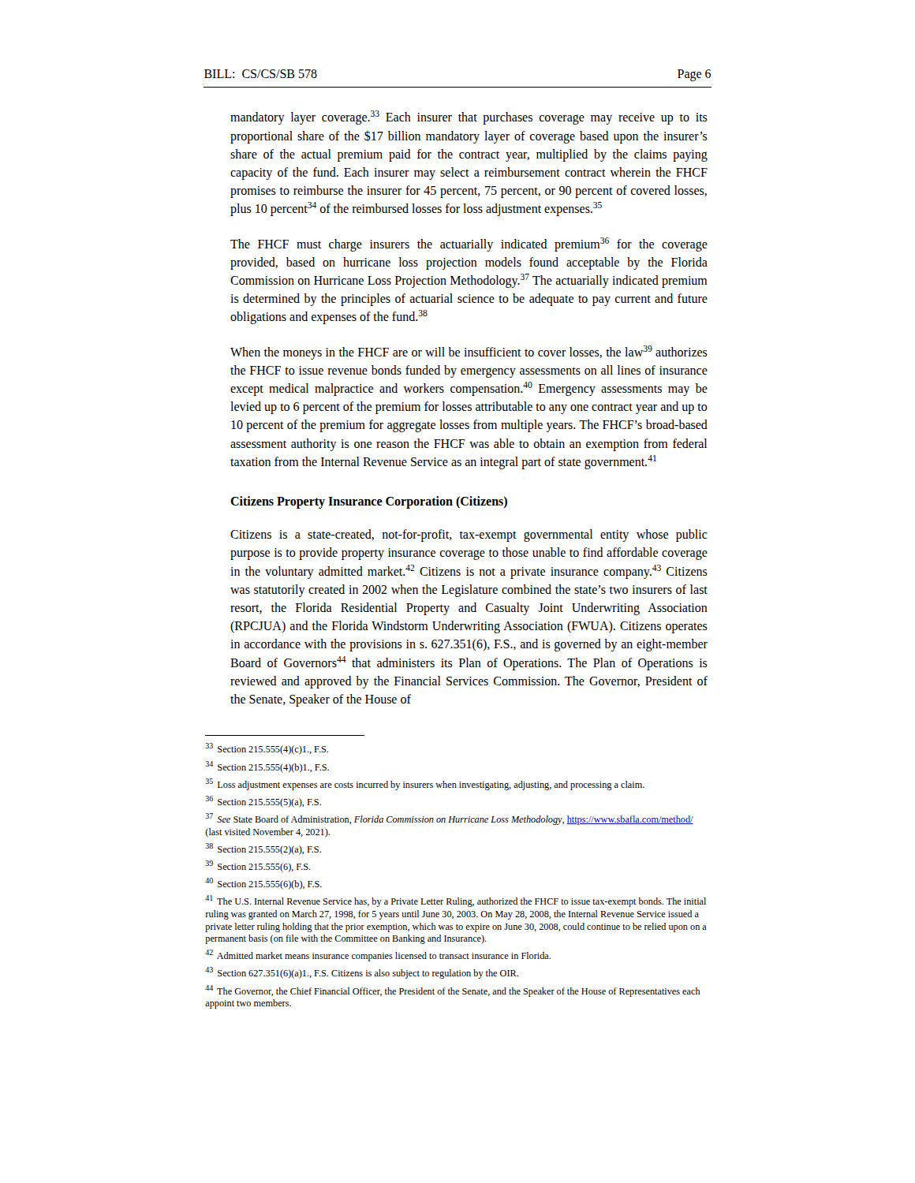BILL: CS/CS/SB 578
Page 6
mandatory layer coverage.33 Each insurer that purchases coverage may receive up to its proportional share of the $17 billion mandatory layer of coverage based upon the insurer’s share of the actual premium paid for the contract year, multiplied by the claims paying capacity of the fund. Each insurer may select a reimbursement contract wherein the FHCF promises to reimburse the insurer for 45 percent, 75 percent, or 90 percent of covered losses, plus 10 percent34 of the reimbursed losses for loss adjustment expenses.35
The FHCF must charge insurers the actuarially indicated premium36 for the coverage provided, based on hurricane loss projection models found acceptable by the Florida Commission on Hurricane Loss Projection Methodology.37 The actuarially indicated premium is determined by the principles of actuarial science to be adequate to pay current and future obligations and expenses of the fund.38
When the moneys in the FHCF are or will be insufficient to cover losses, the law39 authorizes the FHCF to issue revenue bonds funded by emergency assessments on all lines of insurance except medical malpractice and workers compensation.40 Emergency assessments may be levied up to 6 percent of the premium for losses attributable to any one contract year and up to 10 percent of the premium for aggregate losses from multiple years. The FHCF’s broad-based assessment authority is one reason the FHCF was able to obtain an exemption from federal taxation from the Internal Revenue Service as an integral part of state government.41
Citizens Property Insurance Corporation (Citizens)
Citizens is a state-created, not-for-profit, tax-exempt governmental entity whose public purpose is to provide property insurance coverage to those unable to find affordable coverage in the voluntary admitted market.42 Citizens is not a private insurance company.43 Citizens was statutorily created in 2002 when the Legislature combined the state’s two insurers of last resort, the Florida Residential Property and Casualty Joint Underwriting Association (RPCJUA) and the Florida Windstorm Underwriting Association (FWUA). Citizens operates in accordance with the provisions in s. 627.351(6), F.S., and is governed by an eight-member Board of Governors44 that administers its Plan of Operations. The Plan of Operations is reviewed and approved by the Financial Services Commission. The Governor, President of the Senate, Speaker of the House of
33 Section 215.555(4)(c)1., F.S.
34 Section 215.555(4)(b)1., F.S.
35 Loss adjustment expenses are costs incurred by insurers when investigating, adjusting, and processing a claim.
36 Section 215.555(5)(a), F.S.
37 See State Board of Administration, Florida Commission on Hurricane Loss Methodology, https://www.sbafla.com/method/ (last visited November 4, 2021).
38 Section 215.555(2)(a), F.S.
39 Section 215.555(6), F.S.
40 Section 215.555(6)(b), F.S.
41 The U.S. Internal Revenue Service has, by a Private Letter Ruling, authorized the FHCF to issue tax-exempt bonds. The initial ruling was granted on March 27, 1998, for 5 years until June 30, 2003. On May 28, 2008, the Internal Revenue Service issued a private letter ruling holding that the prior exemption, which was to expire on June 30, 2008, could continue to be relied upon on a permanent basis (on file with the Committee on Banking and Insurance).
42 Admitted market means insurance companies licensed to transact insurance in Florida.
43 Section 627.351(6)(a)1., F.S. Citizens is also subject to regulation by the OIR.
44 The Governor, the Chief Financial Officer, the President of the Senate, and the Speaker of the House of Representatives each appoint two members.